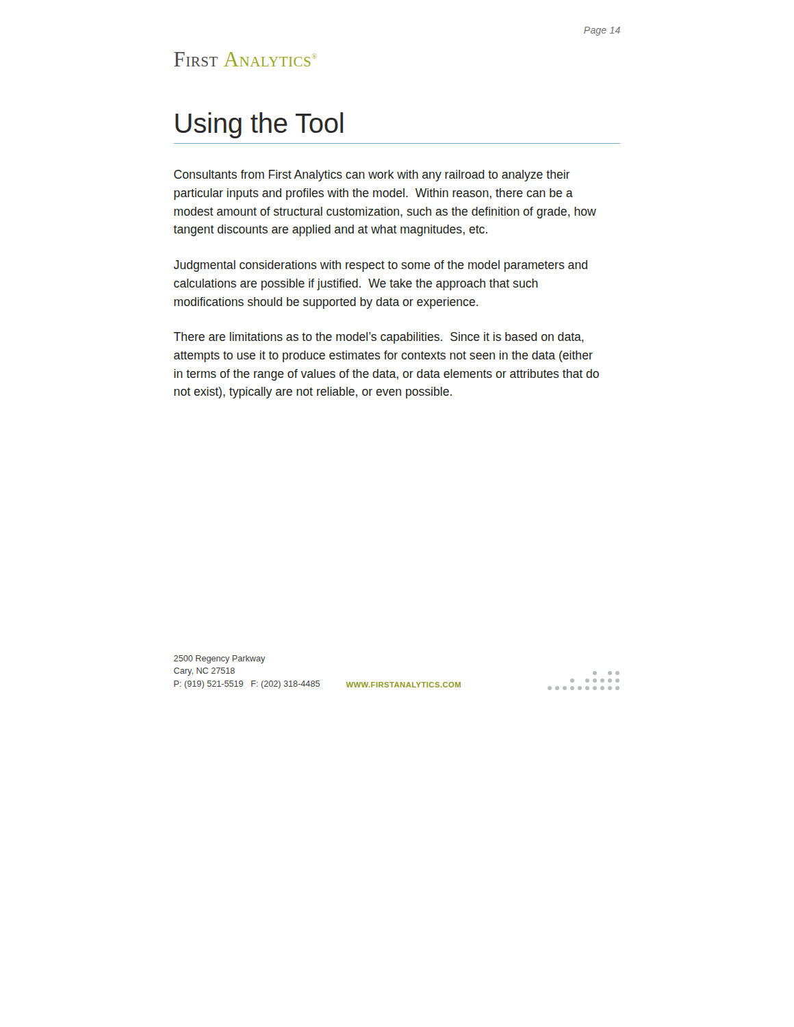Page 14
First Analytics®
Using the Tool
Consultants from First Analytics can work with any railroad to analyze their particular inputs and profiles with the model. Within reason, there can be a modest amount of structural customization, such as the definition of grade, how tangent discounts are applied and at what magnitudes, etc.
Judgmental considerations with respect to some of the model parameters and calculations are possible if justified. We take the approach that such modifications should be supported by data or experience.
There are limitations as to the model’s capabilities. Since it is based on data, attempts to use it to produce estimates for contexts not seen in the data (either in terms of the range of values of the data, or data elements or attributes that do not exist), typically are not reliable, or even possible.
2500 Regency Parkway
Cary, NC 27518
P: (919) 521-5519 F: (202) 318-4485
WWW.FIRSTANALYTICS.COM